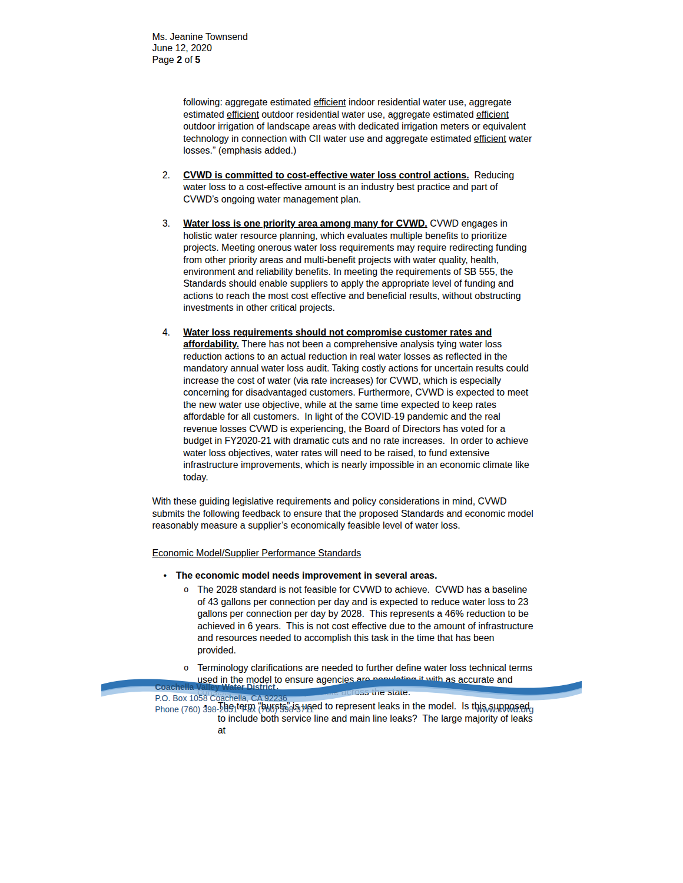Ms. Jeanine Townsend
June 12, 2020
Page 2 of 5
following: aggregate estimated efficient indoor residential water use, aggregate estimated efficient outdoor residential water use, aggregate estimated efficient outdoor irrigation of landscape areas with dedicated irrigation meters or equivalent technology in connection with CII water use and aggregate estimated efficient water losses.” (emphasis added.)
2. CVWD is committed to cost-effective water loss control actions. Reducing water loss to a cost-effective amount is an industry best practice and part of CVWD’s ongoing water management plan.
3. Water loss is one priority area among many for CVWD. CVWD engages in holistic water resource planning, which evaluates multiple benefits to prioritize projects. Meeting onerous water loss requirements may require redirecting funding from other priority areas and multi-benefit projects with water quality, health, environment and reliability benefits. In meeting the requirements of SB 555, the Standards should enable suppliers to apply the appropriate level of funding and actions to reach the most cost effective and beneficial results, without obstructing investments in other critical projects.
4. Water loss requirements should not compromise customer rates and affordability. There has not been a comprehensive analysis tying water loss reduction actions to an actual reduction in real water losses as reflected in the mandatory annual water loss audit. Taking costly actions for uncertain results could increase the cost of water (via rate increases) for CVWD, which is especially concerning for disadvantaged customers. Furthermore, CVWD is expected to meet the new water use objective, while at the same time expected to keep rates affordable for all customers. In light of the COVID-19 pandemic and the real revenue losses CVWD is experiencing, the Board of Directors has voted for a budget in FY2020-21 with dramatic cuts and no rate increases. In order to achieve water loss objectives, water rates will need to be raised, to fund extensive infrastructure improvements, which is nearly impossible in an economic climate like today.
With these guiding legislative requirements and policy considerations in mind, CVWD submits the following feedback to ensure that the proposed Standards and economic model reasonably measure a supplier’s economically feasible level of water loss.
Economic Model/Supplier Performance Standards
The economic model needs improvement in several areas.
The 2028 standard is not feasible for CVWD to achieve. CVWD has a baseline of 43 gallons per connection per day and is expected to reduce water loss to 23 gallons per connection per day by 2028. This represents a 46% reduction to be achieved in 6 years. This is not cost effective due to the amount of infrastructure and resources needed to accomplish this task in the time that has been provided.
Terminology clarifications are needed to further define water loss technical terms used in the model to ensure agencies are populating it with as accurate and consistent information as possible across the state.
The term “bursts” is used to represent leaks in the model. Is this supposed to include both service line and main line leaks? The large majority of leaks at
Coachella Valley Water District
P.O. Box 1058 Coachella, CA 92236
Phone (760) 398-2651 Fax (760) 398-3711
www.cvwd. org